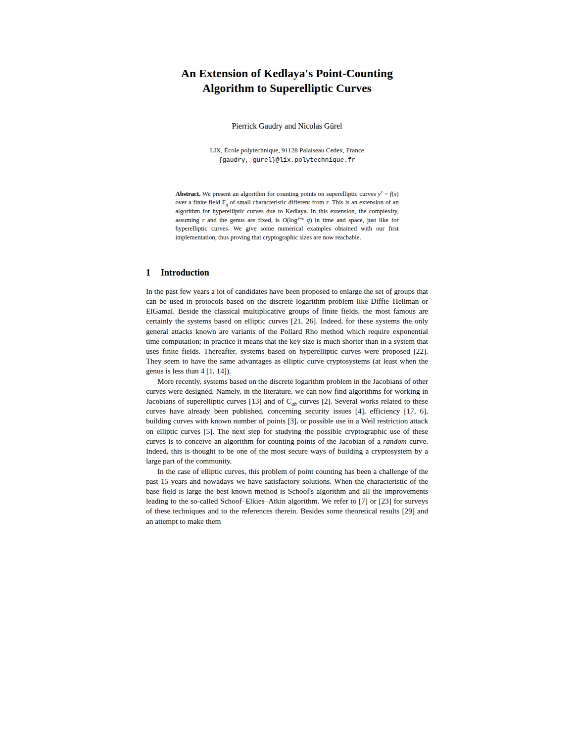An Extension of Kedlaya's Point-Counting
Algorithm to Superelliptic Curves
Pierrick Gaudry and Nicolas Gürel
LIX, École polytechnique, 91128 Palaiseau Cedex, France
{gaudry, gurel}@lix.polytechnique.fr
Abstract. We present an algorithm for counting points on superelliptic curves yr = f(x) over a finite field Fq of small characteristic different from r. This is an extension of an algorithm for hyperelliptic curves due to Kedlaya. In this extension, the complexity, assuming r and the genus are fixed, is O(log3+ε q) in time and space, just like for hyperelliptic curves. We give some numerical examples obtained with our first implementation, thus proving that cryptographic sizes are now reachable.
1 Introduction
In the past few years a lot of candidates have been proposed to enlarge the set of groups that can be used in protocols based on the discrete logarithm problem like Diffie–Hellman or ElGamal. Beside the classical multiplicative groups of finite fields, the most famous are certainly the systems based on elliptic curves [21, 26]. Indeed, for these systems the only general attacks known are variants of the Pollard Rho method which require exponential time computation; in practice it means that the key size is much shorter than in a system that uses finite fields. Thereafter, systems based on hyperelliptic curves were proposed [22]. They seem to have the same advantages as elliptic curve cryptosystems (at least when the genus is less than 4 [1, 14]).
More recently, systems based on the discrete logarithm problem in the Jacobians of other curves were designed. Namely, in the literature, we can now find algorithms for working in Jacobians of superelliptic curves [13] and of Cab curves [2]. Several works related to these curves have already been published, concerning security issues [4], efficiency [17, 6], building curves with known number of points [3], or possible use in a Weil restriction attack on elliptic curves [5]. The next step for studying the possible cryptographic use of these curves is to conceive an algorithm for counting points of the Jacobian of a random curve. Indeed, this is thought to be one of the most secure ways of building a cryptosystem by a large part of the community.
In the case of elliptic curves, this problem of point counting has been a challenge of the past 15 years and nowadays we have satisfactory solutions. When the characteristic of the base field is large the best known method is Schoof's algorithm and all the improvements leading to the so-called Schoof–Elkies–Atkin algorithm. We refer to [7] or [23] for surveys of these techniques and to the references therein. Besides some theoretical results [29] and an attempt to make them